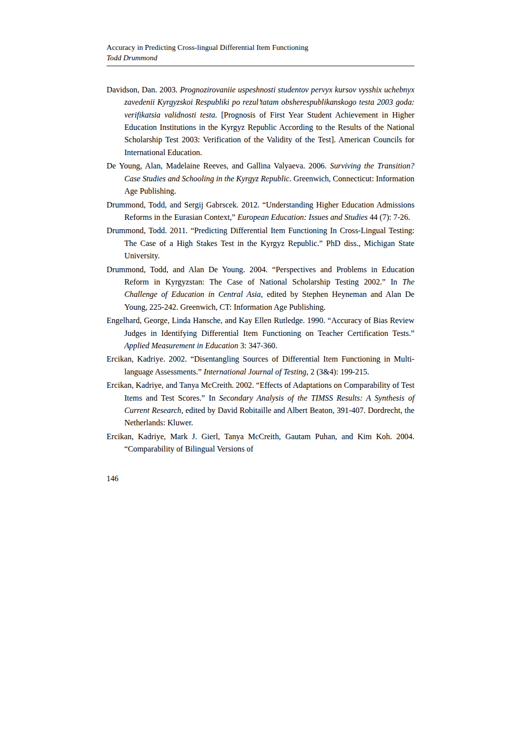Accuracy in Predicting Cross-lingual Differential Item Functioning Todd Drummond
Davidson, Dan. 2003. Prognozirovaniie uspeshnosti studentov pervyx kursov vysshix uchebnyx zavedenii Kyrgyzskoi Respubliki po rezul’tatam obsherespublikanskogo testa 2003 goda: verifikatsia validnosti testa. [Prognosis of First Year Student Achievement in Higher Education Institutions in the Kyrgyz Republic According to the Results of the National Scholarship Test 2003: Verification of the Validity of the Test]. American Councils for International Education.
De Young, Alan, Madelaine Reeves, and Gallina Valyaeva. 2006. Surviving the Transition? Case Studies and Schooling in the Kyrgyz Republic. Greenwich, Connecticut: Information Age Publishing.
Drummond, Todd, and Sergij Gabrscek. 2012. “Understanding Higher Education Admissions Reforms in the Eurasian Context,” European Education: Issues and Studies 44 (7): 7-26.
Drummond, Todd. 2011. “Predicting Differential Item Functioning In Cross-Lingual Testing: The Case of a High Stakes Test in the Kyrgyz Republic.” PhD diss., Michigan State University.
Drummond, Todd, and Alan De Young. 2004. “Perspectives and Problems in Education Reform in Kyrgyzstan: The Case of National Scholarship Testing 2002.” In The Challenge of Education in Central Asia, edited by Stephen Heyneman and Alan De Young, 225-242. Greenwich, CT: Information Age Publishing.
Engelhard, George, Linda Hansche, and Kay Ellen Rutledge. 1990. “Accuracy of Bias Review Judges in Identifying Differential Item Functioning on Teacher Certification Tests.” Applied Measurement in Education 3: 347-360.
Ercikan, Kadriye. 2002. “Disentangling Sources of Differential Item Functioning in Multi-language Assessments.” International Journal of Testing, 2 (3&4): 199-215.
Ercikan, Kadriye, and Tanya McCreith. 2002. “Effects of Adaptations on Comparability of Test Items and Test Scores.” In Secondary Analysis of the TIMSS Results: A Synthesis of Current Research, edited by David Robitaille and Albert Beaton, 391-407. Dordrecht, the Netherlands: Kluwer.
Ercikan, Kadriye, Mark J. Gierl, Tanya McCreith, Gautam Puhan, and Kim Koh. 2004. “Comparability of Bilingual Versions of
146